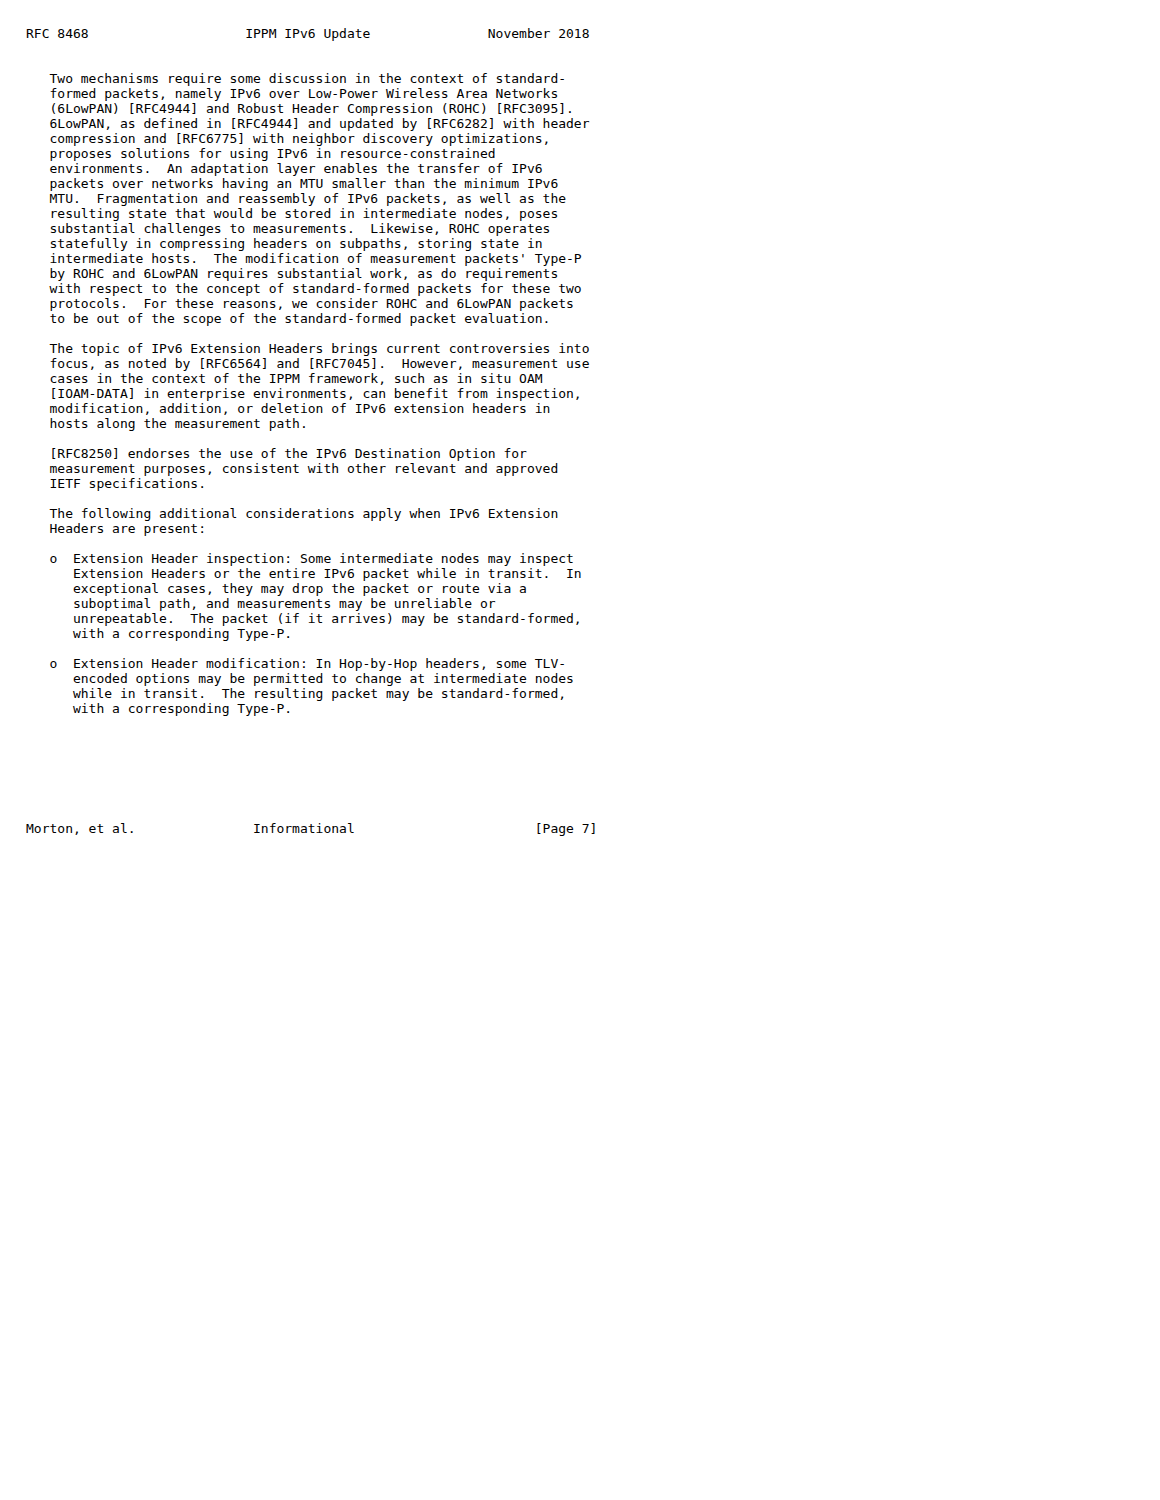RFC 8468 IPPM IPv6 Update November 2018 Two mechanisms require some discussion in the context of standard- formed packets, namely IPv6 over Low-Power Wireless Area Networks (6LowPAN) [RFC4944] and Robust Header Compression (ROHC) [RFC3095]. 6LowPAN, as defined in [RFC4944] and updated by [RFC6282] with header compression and [RFC6775] with neighbor discovery optimizations, proposes solutions for using IPv6 in resource-constrained environments. An adaptation layer enables the transfer of IPv6 packets over networks having an MTU smaller than the minimum IPv6 MTU. Fragmentation and reassembly of IPv6 packets, as well as the resulting state that would be stored in intermediate nodes, poses substantial challenges to measurements. Likewise, ROHC operates statefully in compressing headers on subpaths, storing state in intermediate hosts. The modification of measurement packets' Type-P by ROHC and 6LowPAN requires substantial work, as do requirements with respect to the concept of standard-formed packets for these two protocols. For these reasons, we consider ROHC and 6LowPAN packets to be out of the scope of the standard-formed packet evaluation. The topic of IPv6 Extension Headers brings current controversies into focus, as noted by [RFC6564] and [RFC7045]. However, measurement use cases in the context of the IPPM framework, such as in situ OAM [IOAM-DATA] in enterprise environments, can benefit from inspection, modification, addition, or deletion of IPv6 extension headers in hosts along the measurement path. [RFC8250] endorses the use of the IPv6 Destination Option for measurement purposes, consistent with other relevant and approved IETF specifications. The following additional considerations apply when IPv6 Extension Headers are present: o Extension Header inspection: Some intermediate nodes may inspect Extension Headers or the entire IPv6 packet while in transit. In exceptional cases, they may drop the packet or route via a suboptimal path, and measurements may be unreliable or unrepeatable. The packet (if it arrives) may be standard-formed, with a corresponding Type-P. o Extension Header modification: In Hop-by-Hop headers, some TLV- encoded options may be permitted to change at intermediate nodes while in transit. The resulting packet may be standard-formed, with a corresponding Type-P. Morton, et al. Informational [Page 7]